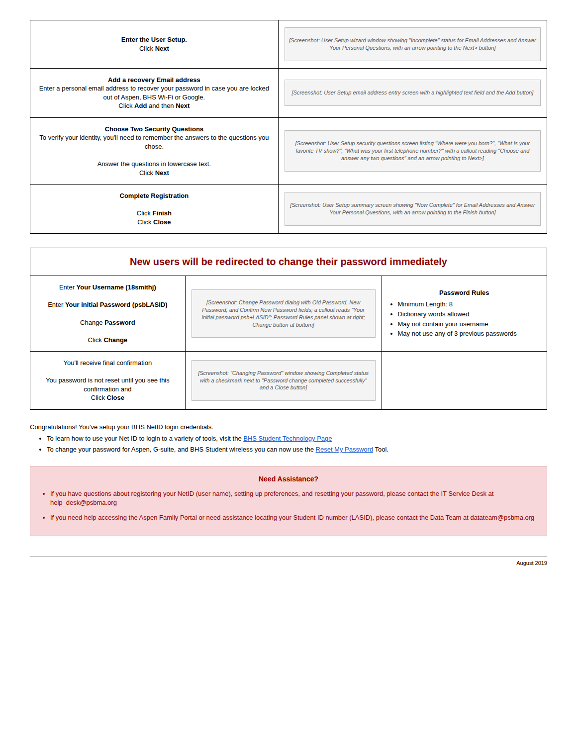| Enter the User Setup. Click Next | [Screenshot: User Setup wizard window showing "Incomplete" status for Email Addresses and Answer Your Personal Questions, with an arrow pointing to the Next> button] |
| Add a recovery Email address Enter a personal email address to recover your password in case you are locked out of Aspen, BHS Wi-Fi or Google. Click Add and then Next | [Screenshot: User Setup email address entry screen with a highlighted text field and the Add button] |
| Choose Two Security Questions To verify your identity, you'll need to remember the answers to the questions you chose. Answer the questions in lowercase text. Click Next | [Screenshot: User Setup security questions screen listing "Where were you born?", "What is your favorite TV show?", "What was your first telephone number?" with a callout reading "Choose and answer any two questions" and an arrow pointing to Next>] |
| Complete Registration Click Finish Click Close | [Screenshot: User Setup summary screen showing "Now Complete" for Email Addresses and Answer Your Personal Questions, with an arrow pointing to the Finish button] |
| New users will be redirected to change their password immediately |
| Enter Your Username (18smithj) Enter Your initial Password (psbLASID) Change Password Click Change | [Screenshot: Change Password dialog with Old Password, New Password, and Confirm New Password fields; a callout reads "Your initial password psb+LASID"; Password Rules panel shown at right; Change button at bottom] | Password Rules Minimum Length: 8 Dictionary words allowed May not contain your username May not use any of 3 previous passwords |
| You'll receive final confirmation You password is not reset until you see this confirmation and Click Close | [Screenshot: "Changing Password" window showing Completed status with a checkmark next to "Password change completed successfully" and a Close button] | |
Congratulations! You've setup your BHS NetID login credentials.
To learn how to use your Net ID to login to a variety of tools, visit the BHS Student Technology Page
To change your password for Aspen, G-suite, and BHS Student wireless you can now use the Reset My Password Tool.
Need Assistance?
If you have questions about registering your NetID (user name), setting up preferences, and resetting your password, please contact the IT Service Desk at help_desk@psbma.org
If you need help accessing the Aspen Family Portal or need assistance locating your Student ID number (LASID), please contact the Data Team at datateam@psbma.org
August 2019